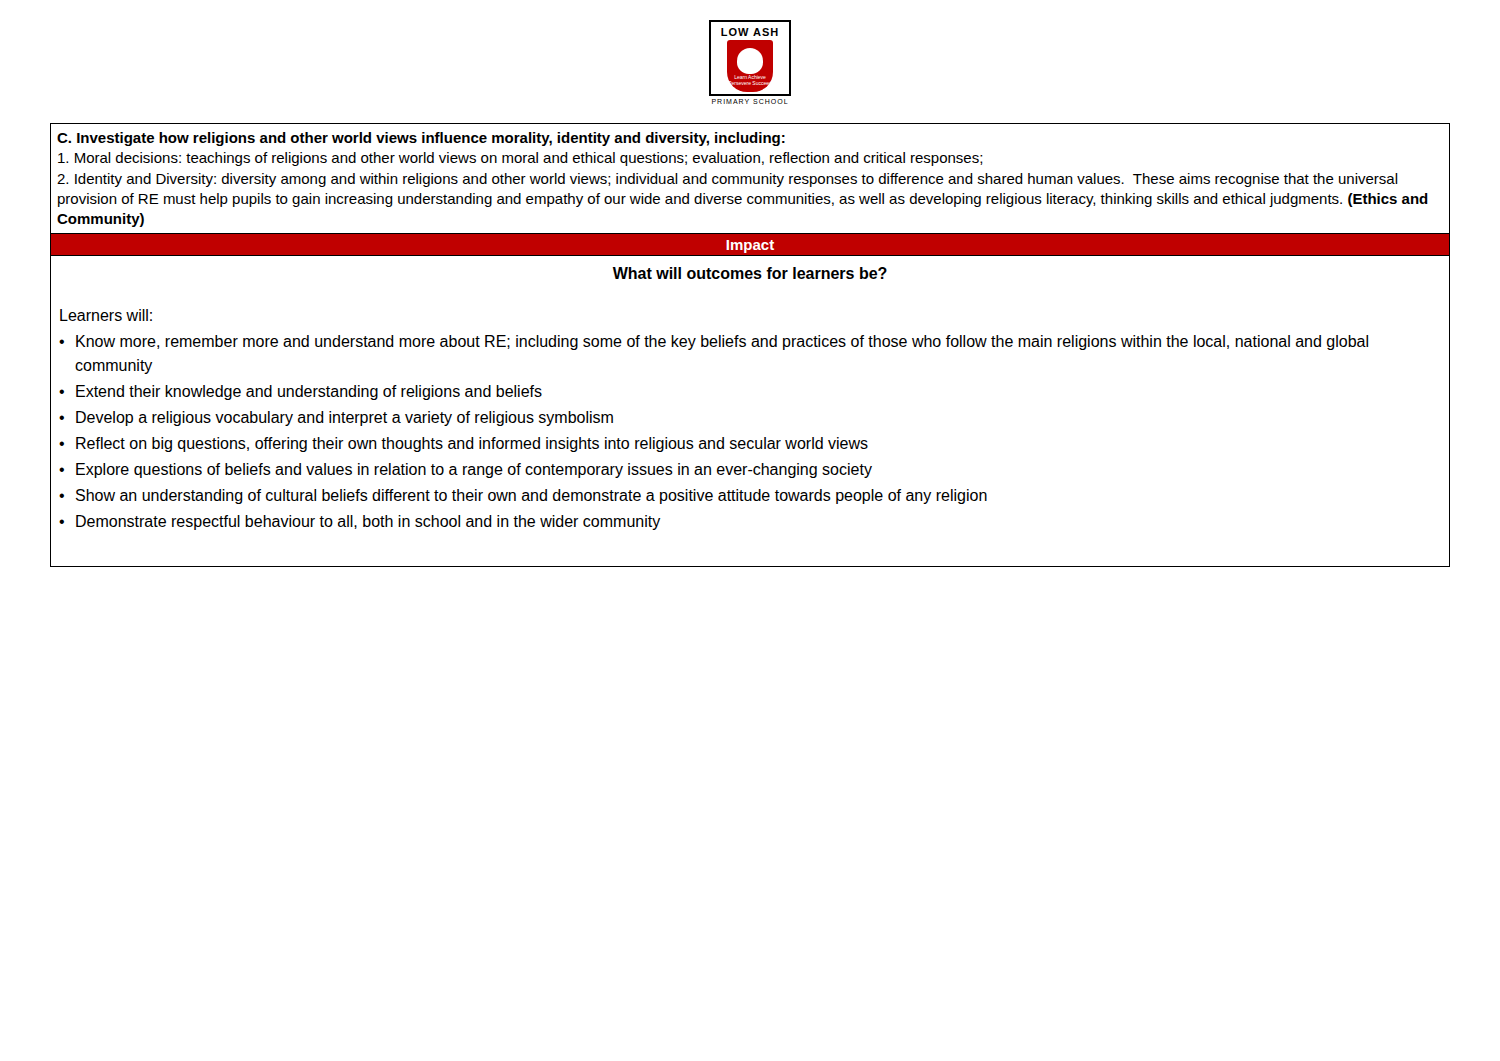LOW ASH
Learn Achieve Persevere Succeed
PRIMARY SCHOOL
| C. Investigate how religions and other world views influence morality, identity and diversity, including: 1. Moral decisions: teachings of religions and other world views on moral and ethical questions; evaluation, reflection and critical responses; 2. Identity and Diversity: diversity among and within religions and other world views; individual and community responses to difference and shared human values. These aims recognise that the universal provision of RE must help pupils to gain increasing understanding and empathy of our wide and diverse communities, as well as developing religious literacy, thinking skills and ethical judgments. (Ethics and Community) Impact What will outcomes for learners be? Learners will: Know more, remember more and understand more about RE; including some of the key beliefs and practices of those who follow the main religions within the local, national and global community Extend their knowledge and understanding of religions and beliefs Develop a religious vocabulary and interpret a variety of religious symbolism Reflect on big questions, offering their own thoughts and informed insights into religious and secular world views Explore questions of beliefs and values in relation to a range of contemporary issues in an ever-changing society Show an understanding of cultural beliefs different to their own and demonstrate a positive attitude towards people of any religion Demonstrate respectful behaviour to all, both in school and in the wider community |